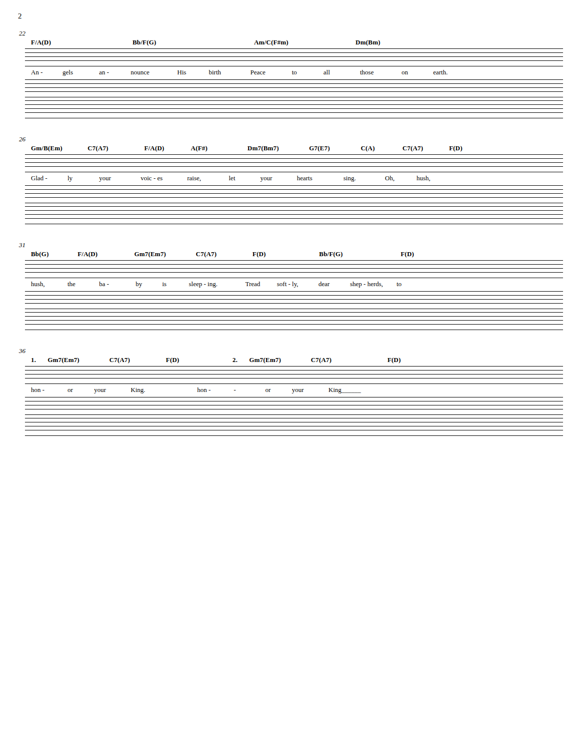2
22
F/A(D) Bb/F(G) Am/C(F#m) Dm(Bm)
An - gels an - nounce His birth Peace to all those on earth.
26
Gm/B(Em) C7(A7) F/A(D) A(F#) Dm7(Bm7) G7(E7) C(A) C7(A7) F(D)
Glad - ly your voic - es raise, let your hearts sing. Oh, hush,
31
Bb(G) F/A(D) Gm7(Em7) C7(A7) F(D) Bb/F(G) F(D)
hush, the ba - by is sleep - ing. Tread soft - ly, dear shep - herds, to
36
1. Gm7(Em7) C7(A7) F(D) 2. Gm7(Em7) C7(A7) F(D)
hon - or your King. hon - - or your King______